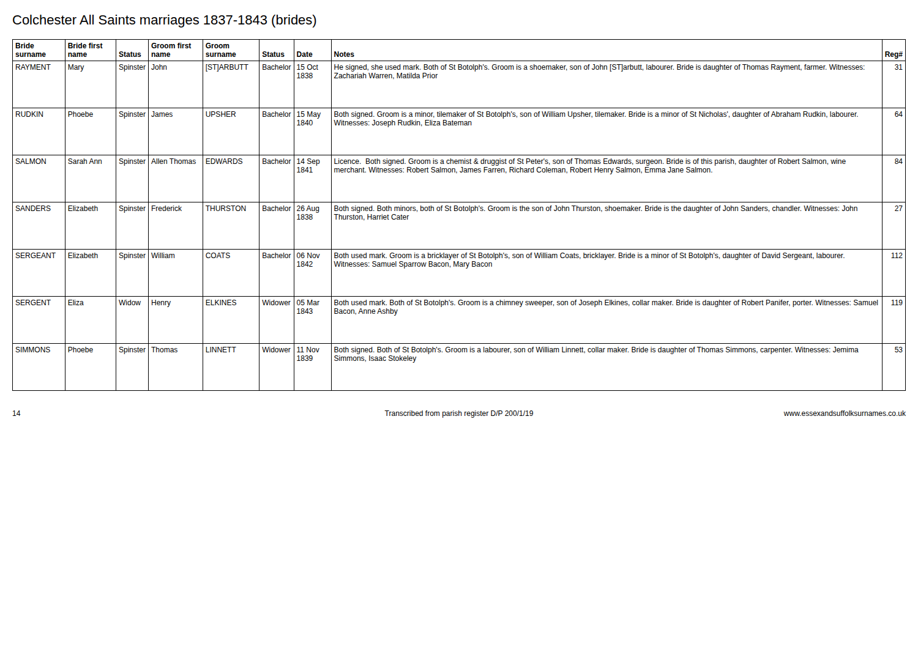Colchester All Saints marriages 1837-1843 (brides)
| Bride surname | Bride first name | Status | Groom first name | Groom surname | Status | Date | Notes | Reg# |
| --- | --- | --- | --- | --- | --- | --- | --- | --- |
| RAYMENT | Mary | Spinster | John | [ST]ARBUTT | Bachelor | 15 Oct 1838 | He signed, she used mark. Both of St Botolph's. Groom is a shoemaker, son of John [ST]arbutt, labourer. Bride is daughter of Thomas Rayment, farmer. Witnesses: Zachariah Warren, Matilda Prior | 31 |
| RUDKIN | Phoebe | Spinster | James | UPSHER | Bachelor | 15 May 1840 | Both signed. Groom is a minor, tilemaker of St Botolph's, son of William Upsher, tilemaker. Bride is a minor of St Nicholas', daughter of Abraham Rudkin, labourer. Witnesses: Joseph Rudkin, Eliza Bateman | 64 |
| SALMON | Sarah Ann | Spinster | Allen Thomas | EDWARDS | Bachelor | 14 Sep 1841 | Licence. Both signed. Groom is a chemist & druggist of St Peter's, son of Thomas Edwards, surgeon. Bride is of this parish, daughter of Robert Salmon, wine merchant. Witnesses: Robert Salmon, James Farren, Richard Coleman, Robert Henry Salmon, Emma Jane Salmon. | 84 |
| SANDERS | Elizabeth | Spinster | Frederick | THURSTON | Bachelor | 26 Aug 1838 | Both signed. Both minors, both of St Botolph's. Groom is the son of John Thurston, shoemaker. Bride is the daughter of John Sanders, chandler. Witnesses: John Thurston, Harriet Cater | 27 |
| SERGEANT | Elizabeth | Spinster | William | COATS | Bachelor | 06 Nov 1842 | Both used mark. Groom is a bricklayer of St Botolph's, son of William Coats, bricklayer. Bride is a minor of St Botolph's, daughter of David Sergeant, labourer. Witnesses: Samuel Sparrow Bacon, Mary Bacon | 112 |
| SERGENT | Eliza | Widow | Henry | ELKINES | Widower | 05 Mar 1843 | Both used mark. Both of St Botolph's. Groom is a chimney sweeper, son of Joseph Elkines, collar maker. Bride is daughter of Robert Panifer, porter. Witnesses: Samuel Bacon, Anne Ashby | 119 |
| SIMMONS | Phoebe | Spinster | Thomas | LINNETT | Widower | 11 Nov 1839 | Both signed. Both of St Botolph's. Groom is a labourer, son of William Linnett, collar maker. Bride is daughter of Thomas Simmons, carpenter. Witnesses: Jemima Simmons, Isaac Stokeley | 53 |
14
Transcribed from parish register D/P 200/1/19
www.essexandsuffolksurnames.co.uk